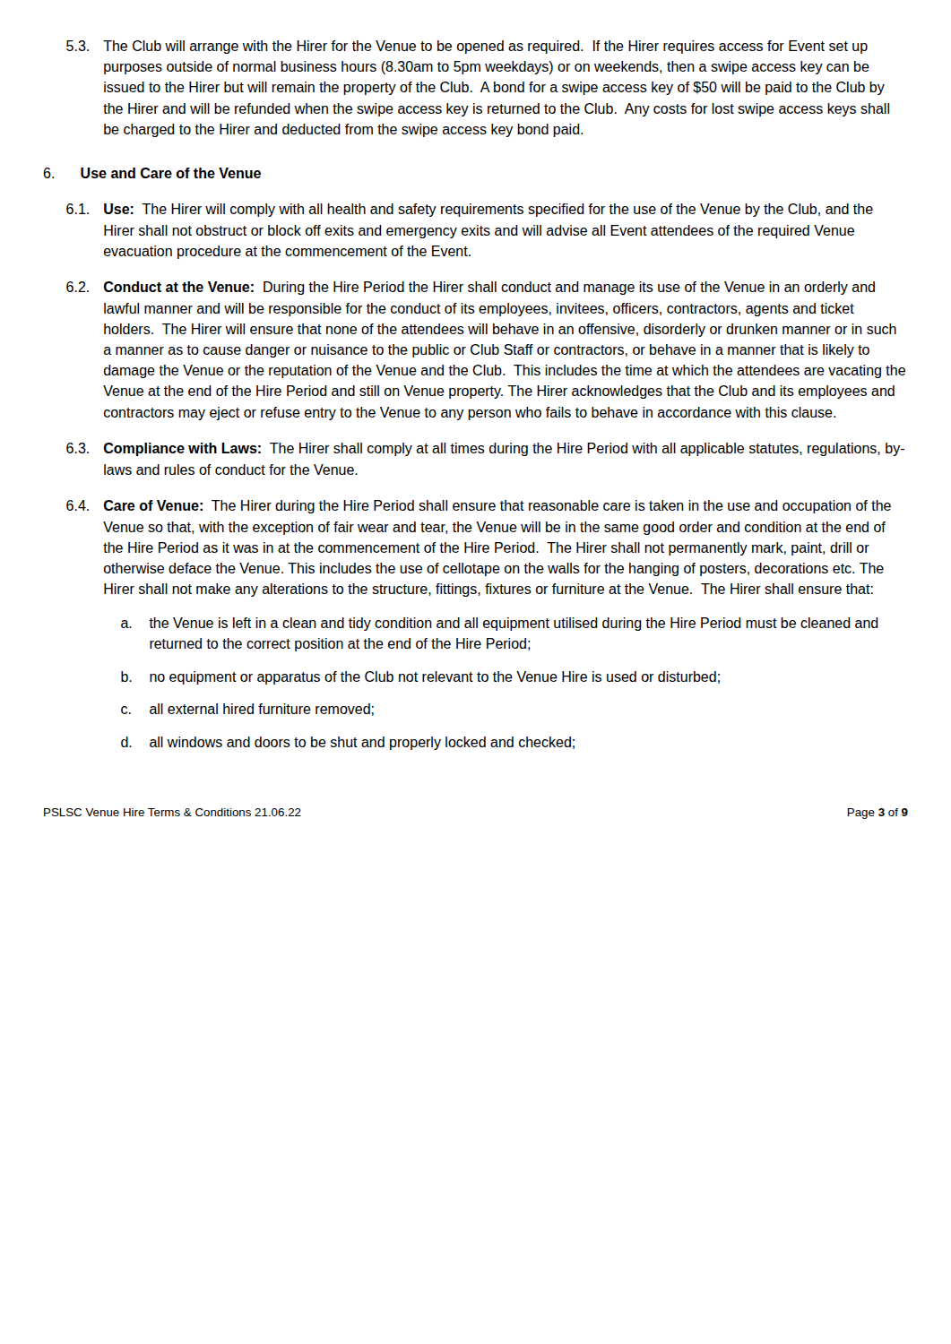5.3.
The Club will arrange with the Hirer for the Venue to be opened as required. If the Hirer requires access for Event set up purposes outside of normal business hours (8.30am to 5pm weekdays) or on weekends, then a swipe access key can be issued to the Hirer but will remain the property of the Club. A bond for a swipe access key of $50 will be paid to the Club by the Hirer and will be refunded when the swipe access key is returned to the Club. Any costs for lost swipe access keys shall be charged to the Hirer and deducted from the swipe access key bond paid.
6. Use and Care of the Venue
6.1.
Use: The Hirer will comply with all health and safety requirements specified for the use of the Venue by the Club, and the Hirer shall not obstruct or block off exits and emergency exits and will advise all Event attendees of the required Venue evacuation procedure at the commencement of the Event.
6.2.
Conduct at the Venue: During the Hire Period the Hirer shall conduct and manage its use of the Venue in an orderly and lawful manner and will be responsible for the conduct of its employees, invitees, officers, contractors, agents and ticket holders. The Hirer will ensure that none of the attendees will behave in an offensive, disorderly or drunken manner or in such a manner as to cause danger or nuisance to the public or Club Staff or contractors, or behave in a manner that is likely to damage the Venue or the reputation of the Venue and the Club. This includes the time at which the attendees are vacating the Venue at the end of the Hire Period and still on Venue property. The Hirer acknowledges that the Club and its employees and contractors may eject or refuse entry to the Venue to any person who fails to behave in accordance with this clause.
6.3.
Compliance with Laws: The Hirer shall comply at all times during the Hire Period with all applicable statutes, regulations, by-laws and rules of conduct for the Venue.
6.4.
Care of Venue: The Hirer during the Hire Period shall ensure that reasonable care is taken in the use and occupation of the Venue so that, with the exception of fair wear and tear, the Venue will be in the same good order and condition at the end of the Hire Period as it was in at the commencement of the Hire Period. The Hirer shall not permanently mark, paint, drill or otherwise deface the Venue. This includes the use of cellotape on the walls for the hanging of posters, decorations etc. The Hirer shall not make any alterations to the structure, fittings, fixtures or furniture at the Venue. The Hirer shall ensure that:
a. the Venue is left in a clean and tidy condition and all equipment utilised during the Hire Period must be cleaned and returned to the correct position at the end of the Hire Period;
b. no equipment or apparatus of the Club not relevant to the Venue Hire is used or disturbed;
c. all external hired furniture removed;
d. all windows and doors to be shut and properly locked and checked;
PSLSC Venue Hire Terms & Conditions 21.06.22
Page 3 of 9